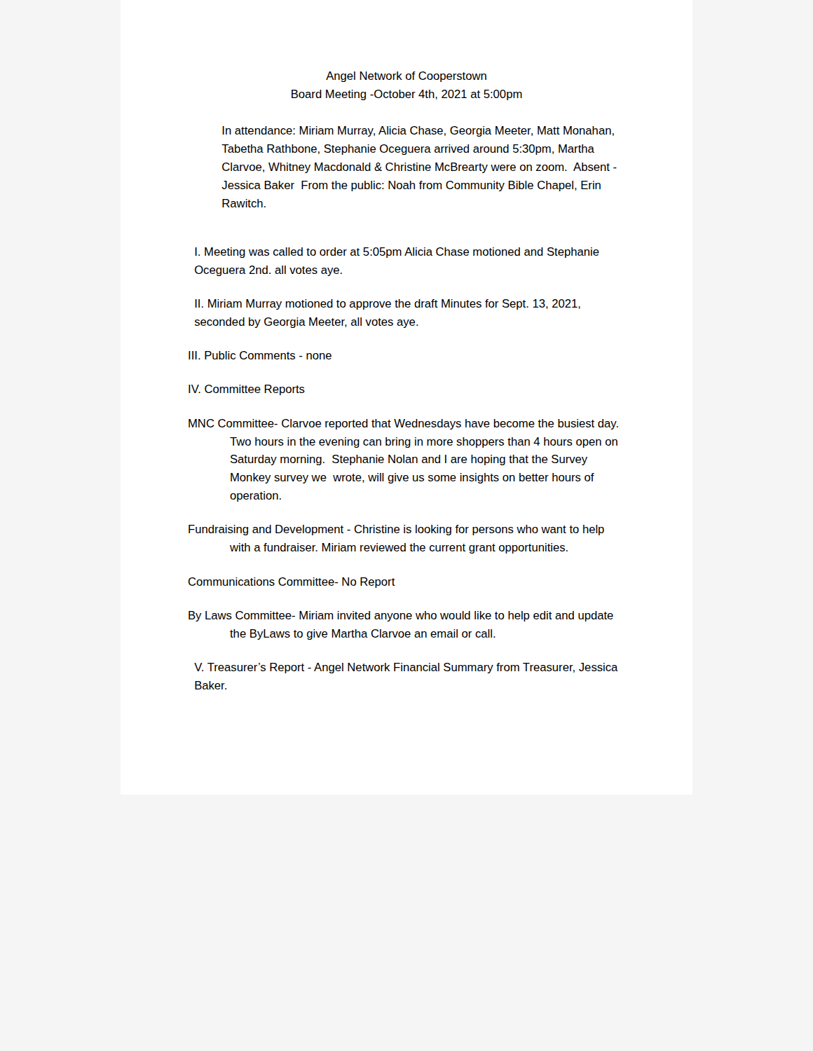Angel Network of Cooperstown
Board Meeting -October 4th, 2021 at 5:00pm
In attendance: Miriam Murray, Alicia Chase, Georgia Meeter, Matt Monahan, Tabetha Rathbone, Stephanie Oceguera arrived around 5:30pm, Martha Clarvoe, Whitney Macdonald & Christine McBrearty were on zoom. Absent - Jessica Baker From the public: Noah from Community Bible Chapel, Erin Rawitch.
I. Meeting was called to order at 5:05pm Alicia Chase motioned and Stephanie Oceguera 2nd. all votes aye.
II. Miriam Murray motioned to approve the draft Minutes for Sept. 13, 2021, seconded by Georgia Meeter, all votes aye.
III. Public Comments - none
IV. Committee Reports
MNC Committee- Clarvoe reported that Wednesdays have become the busiest day. Two hours in the evening can bring in more shoppers than 4 hours open on Saturday morning. Stephanie Nolan and I are hoping that the Survey Monkey survey we wrote, will give us some insights on better hours of operation.
Fundraising and Development - Christine is looking for persons who want to help with a fundraiser. Miriam reviewed the current grant opportunities.
Communications Committee- No Report
By Laws Committee- Miriam invited anyone who would like to help edit and update the ByLaws to give Martha Clarvoe an email or call.
V. Treasurer’s Report - Angel Network Financial Summary from Treasurer, Jessica Baker.